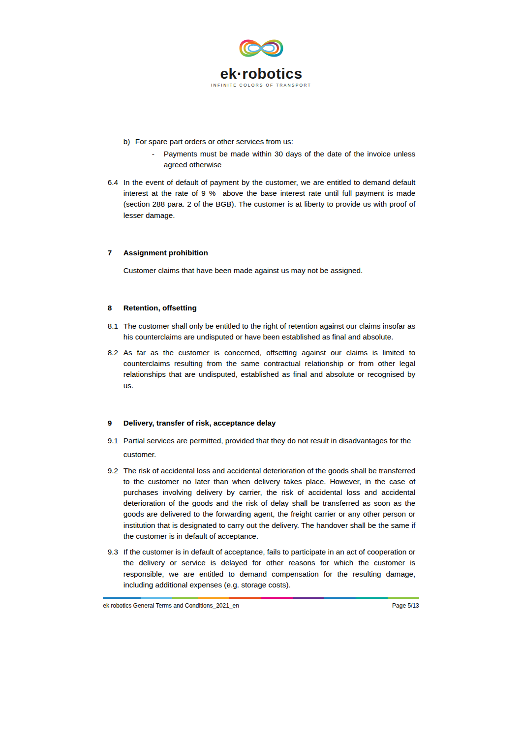ek·robotics INFINITE COLORS OF TRANSPORT
b)
For spare part orders or other services from us:
-
Payments must be made within 30 days of the date of the invoice unless agreed otherwise
6.4
In the event of default of payment by the customer, we are entitled to demand default interest at the rate of 9 % above the base interest rate until full payment is made (section 288 para. 2 of the BGB). The customer is at liberty to provide us with proof of lesser damage.
7 Assignment prohibition
Customer claims that have been made against us may not be assigned.
8 Retention, offsetting
8.1
The customer shall only be entitled to the right of retention against our claims insofar as his counterclaims are undisputed or have been established as final and absolute.
8.2
As far as the customer is concerned, offsetting against our claims is limited to counterclaims resulting from the same contractual relationship or from other legal relationships that are undisputed, established as final and absolute or recognised by us.
9 Delivery, transfer of risk, acceptance delay
9.1
Partial services are permitted, provided that they do not result in disadvantages for the
customer.
9.2
The risk of accidental loss and accidental deterioration of the goods shall be transferred to the customer no later than when delivery takes place. However, in the case of purchases involving delivery by carrier, the risk of accidental loss and accidental deterioration of the goods and the risk of delay shall be transferred as soon as the goods are delivered to the forwarding agent, the freight carrier or any other person or institution that is designated to carry out the delivery. The handover shall be the same if the customer is in default of acceptance.
9.3
If the customer is in default of acceptance, fails to participate in an act of cooperation or the delivery or service is delayed for other reasons for which the customer is responsible, we are entitled to demand compensation for the resulting damage, including additional expenses (e.g. storage costs).
ek robotics General Terms and Conditions_2021_en Page 5/13